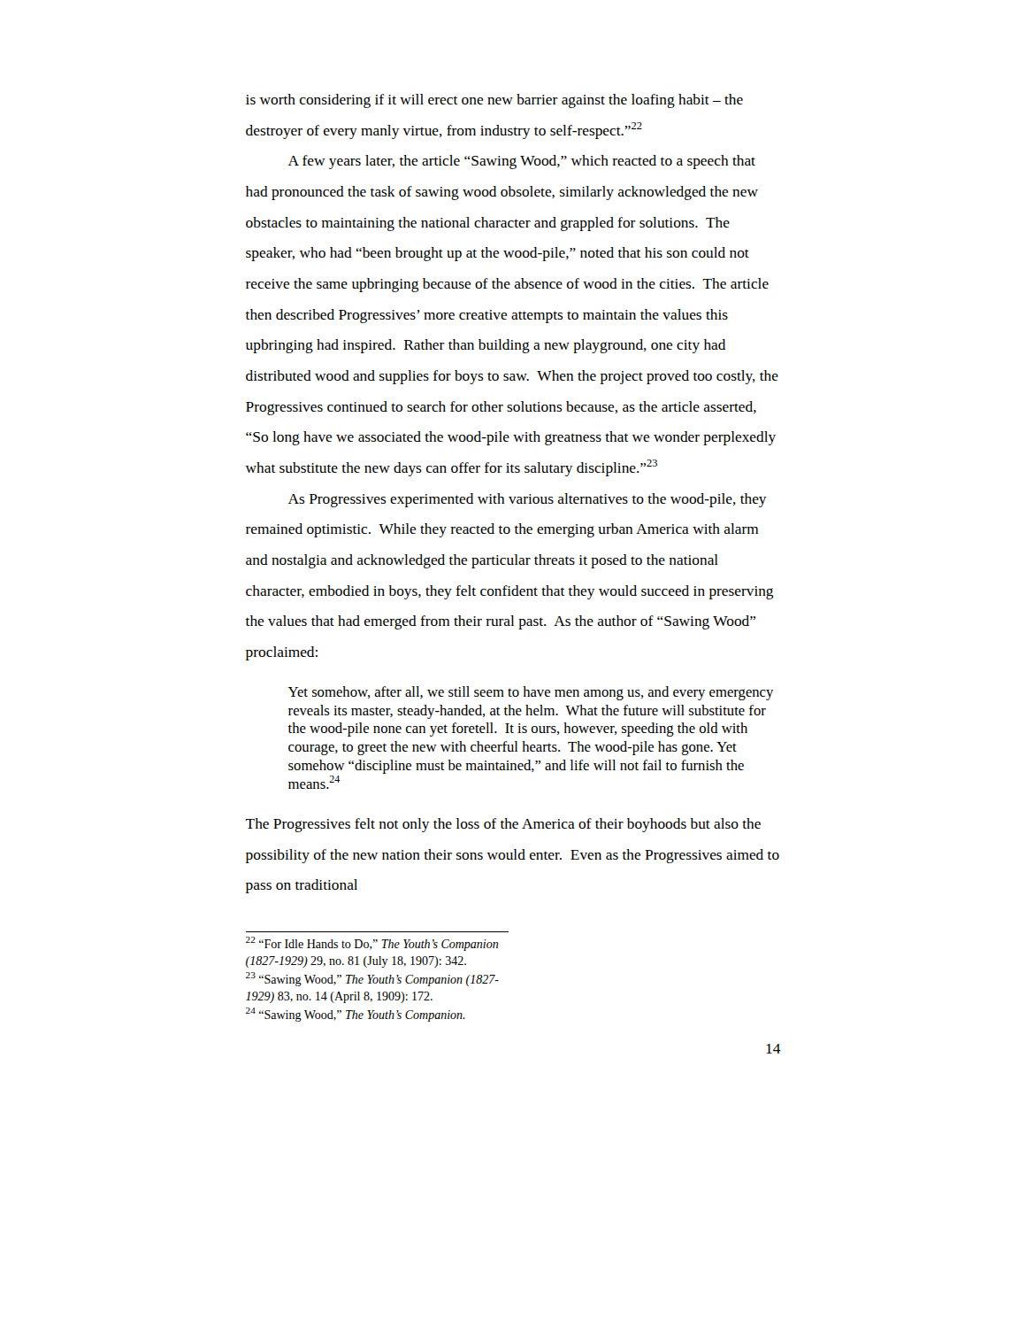is worth considering if it will erect one new barrier against the loafing habit – the destroyer of every manly virtue, from industry to self-respect.”22
A few years later, the article “Sawing Wood,” which reacted to a speech that had pronounced the task of sawing wood obsolete, similarly acknowledged the new obstacles to maintaining the national character and grappled for solutions. The speaker, who had “been brought up at the wood-pile,” noted that his son could not receive the same upbringing because of the absence of wood in the cities. The article then described Progressives’ more creative attempts to maintain the values this upbringing had inspired. Rather than building a new playground, one city had distributed wood and supplies for boys to saw. When the project proved too costly, the Progressives continued to search for other solutions because, as the article asserted, “So long have we associated the wood-pile with greatness that we wonder perplexedly what substitute the new days can offer for its salutary discipline.”23
As Progressives experimented with various alternatives to the wood-pile, they remained optimistic. While they reacted to the emerging urban America with alarm and nostalgia and acknowledged the particular threats it posed to the national character, embodied in boys, they felt confident that they would succeed in preserving the values that had emerged from their rural past. As the author of “Sawing Wood” proclaimed:
Yet somehow, after all, we still seem to have men among us, and every emergency reveals its master, steady-handed, at the helm. What the future will substitute for the wood-pile none can yet foretell. It is ours, however, speeding the old with courage, to greet the new with cheerful hearts. The wood-pile has gone. Yet somehow “discipline must be maintained,” and life will not fail to furnish the means.24
The Progressives felt not only the loss of the America of their boyhoods but also the possibility of the new nation their sons would enter. Even as the Progressives aimed to pass on traditional
22 “For Idle Hands to Do,” The Youth’s Companion (1827-1929) 29, no. 81 (July 18, 1907): 342.
23 “Sawing Wood,” The Youth’s Companion (1827-1929) 83, no. 14 (April 8, 1909): 172.
24 “Sawing Wood,” The Youth’s Companion.
14